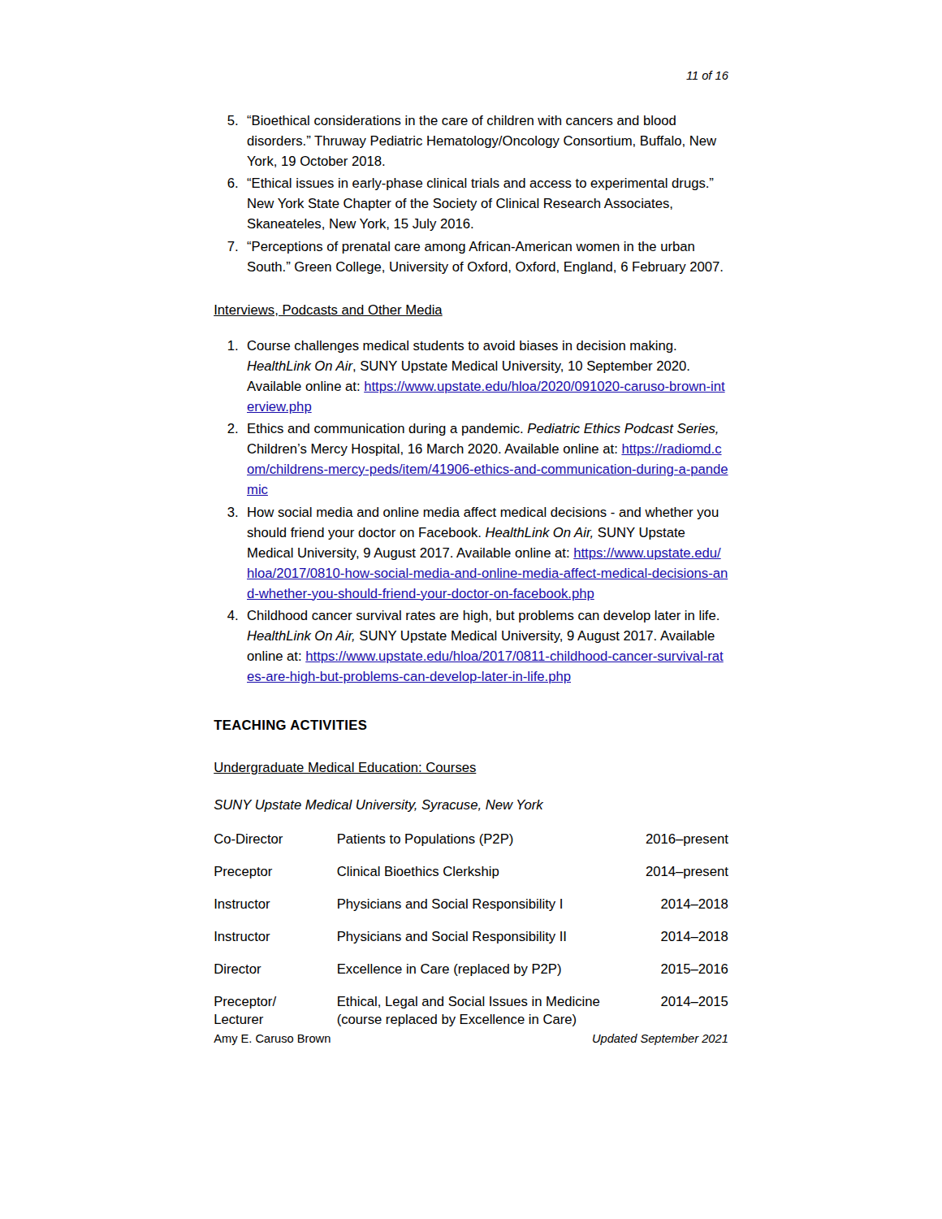11 of 16
“Bioethical considerations in the care of children with cancers and blood disorders.” Thruway Pediatric Hematology/Oncology Consortium, Buffalo, New York, 19 October 2018.
“Ethical issues in early-phase clinical trials and access to experimental drugs.” New York State Chapter of the Society of Clinical Research Associates, Skaneateles, New York, 15 July 2016.
“Perceptions of prenatal care among African-American women in the urban South.” Green College, University of Oxford, Oxford, England, 6 February 2007.
Interviews, Podcasts and Other Media
Course challenges medical students to avoid biases in decision making. HealthLink On Air, SUNY Upstate Medical University, 10 September 2020. Available online at: https://www.upstate.edu/hloa/2020/091020-caruso-brown-interview.php
Ethics and communication during a pandemic. Pediatric Ethics Podcast Series, Children’s Mercy Hospital, 16 March 2020. Available online at: https://radiomd.com/childrens-mercy-peds/item/41906-ethics-and-communication-during-a-pandemic
How social media and online media affect medical decisions - and whether you should friend your doctor on Facebook. HealthLink On Air, SUNY Upstate Medical University, 9 August 2017. Available online at: https://www.upstate.edu/hloa/2017/0810-how-social-media-and-online-media-affect-medical-decisions-and-whether-you-should-friend-your-doctor-on-facebook.php
Childhood cancer survival rates are high, but problems can develop later in life. HealthLink On Air, SUNY Upstate Medical University, 9 August 2017. Available online at: https://www.upstate.edu/hloa/2017/0811-childhood-cancer-survival-rates-are-high-but-problems-can-develop-later-in-life.php
TEACHING ACTIVITIES
Undergraduate Medical Education: Courses
SUNY Upstate Medical University, Syracuse, New York
| Co-Director | Patients to Populations (P2P) | 2016–present |
| Preceptor | Clinical Bioethics Clerkship | 2014–present |
| Instructor | Physicians and Social Responsibility I | 2014–2018 |
| Instructor | Physicians and Social Responsibility II | 2014–2018 |
| Director | Excellence in Care (replaced by P2P) | 2015–2016 |
| Preceptor/ Lecturer | Ethical, Legal and Social Issues in Medicine (course replaced by Excellence in Care) | 2014–2015 |
Amy E. Caruso Brown Updated September 2021